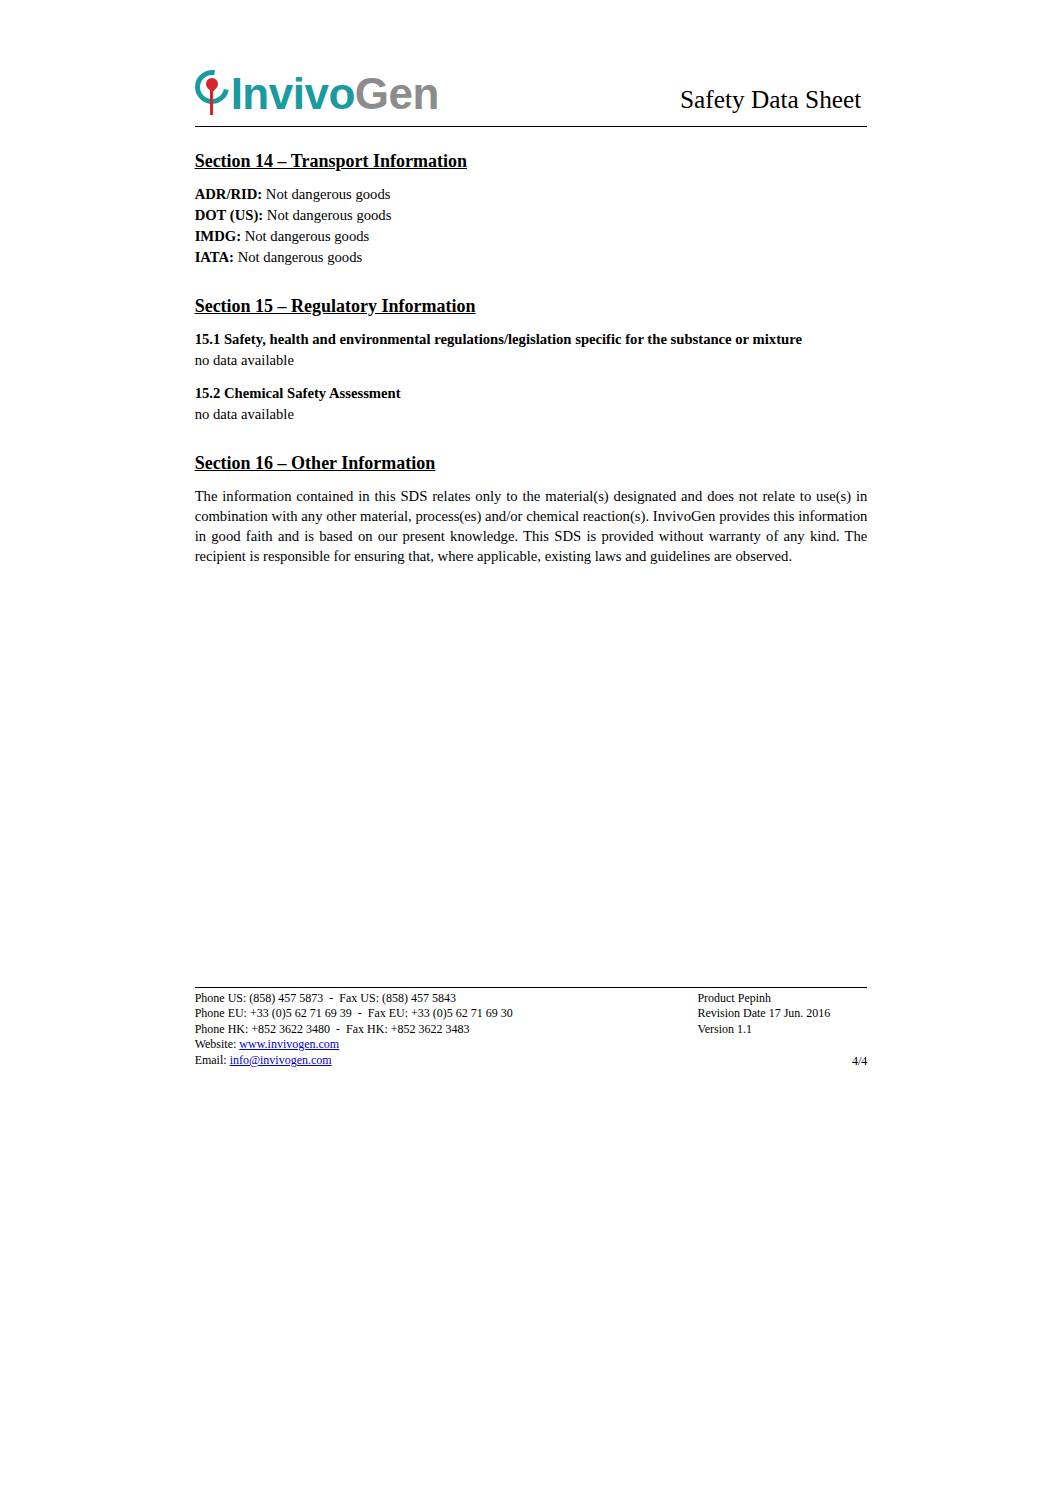Invivo Gen
Safety Data Sheet
Section 14 – Transport Information
ADR/RID: Not dangerous goods
DOT (US): Not dangerous goods
IMDG: Not dangerous goods
IATA: Not dangerous goods
Section 15 – Regulatory Information
15.1 Safety, health and environmental regulations/legislation specific for the substance or mixture
no data available
15.2 Chemical Safety Assessment
no data available
Section 16 – Other Information
The information contained in this SDS relates only to the material(s) designated and does not relate to use(s) in combination with any other material, process(es) and/or chemical reaction(s). InvivoGen provides this information in good faith and is based on our present knowledge. This SDS is provided without warranty of any kind. The recipient is responsible for ensuring that, where applicable, existing laws and guidelines are observed.
Phone US: (858) 457 5873 - Fax US: (858) 457 5843
Phone EU: +33 (0)5 62 71 69 39 - Fax EU: +33 (0)5 62 71 69 30
Phone HK: +852 3622 3480 - Fax HK: +852 3622 3483
Website: www.invivogen.com
Email: info@invivogen.com
Product Pepinh
Revision Date 17 Jun. 2016
Version 1.1
4/4